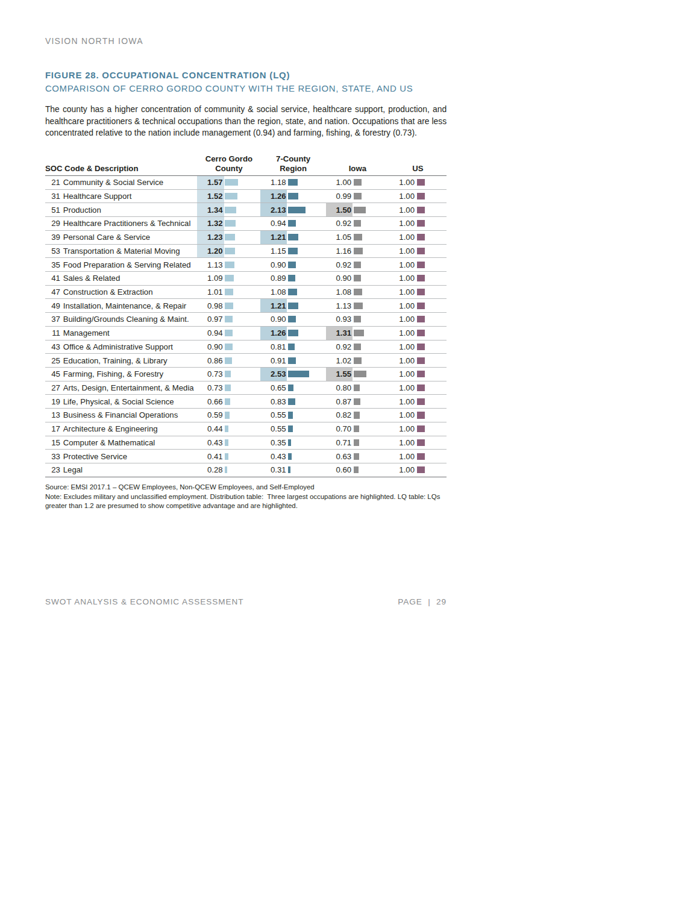VISION NORTH IOWA
FIGURE 28. OCCUPATIONAL CONCENTRATION (LQ)
COMPARISON OF CERRO GORDO COUNTY WITH THE REGION, STATE, AND US
The county has a higher concentration of community & social service, healthcare support, production, and healthcare practitioners & technical occupations than the region, state, and nation. Occupations that are less concentrated relative to the nation include management (0.94) and farming, fishing, & forestry (0.73).
| SOC Code & Description | Cerro Gordo County | 7-County Region | Iowa | US |
| --- | --- | --- | --- | --- |
| 21 | Community & Social Service | 1.57 | | 1.18 | | 1.00 | | 1.00 | |
| 31 | Healthcare Support | 1.52 | | 1.26 | | 0.99 | | 1.00 | |
| 51 | Production | 1.34 | | 2.13 | | 1.50 | | 1.00 | |
| 29 | Healthcare Practitioners & Technical | 1.32 | | 0.94 | | 0.92 | | 1.00 | |
| 39 | Personal Care & Service | 1.23 | | 1.21 | | 1.05 | | 1.00 | |
| 53 | Transportation & Material Moving | 1.20 | | 1.15 | | 1.16 | | 1.00 | |
| 35 | Food Preparation & Serving Related | 1.13 | | 0.90 | | 0.92 | | 1.00 | |
| 41 | Sales & Related | 1.09 | | 0.89 | | 0.90 | | 1.00 | |
| 47 | Construction & Extraction | 1.01 | | 1.08 | | 1.08 | | 1.00 | |
| 49 | Installation, Maintenance, & Repair | 0.98 | | 1.21 | | 1.13 | | 1.00 | |
| 37 | Building/Grounds Cleaning & Maint. | 0.97 | | 0.90 | | 0.93 | | 1.00 | |
| 11 | Management | 0.94 | | 1.26 | | 1.31 | | 1.00 | |
| 43 | Office & Administrative Support | 0.90 | | 0.81 | | 0.92 | | 1.00 | |
| 25 | Education, Training, & Library | 0.86 | | 0.91 | | 1.02 | | 1.00 | |
| 45 | Farming, Fishing, & Forestry | 0.73 | | 2.53 | | 1.55 | | 1.00 | |
| 27 | Arts, Design, Entertainment, & Media | 0.73 | | 0.65 | | 0.80 | | 1.00 | |
| 19 | Life, Physical, & Social Science | 0.66 | | 0.83 | | 0.87 | | 1.00 | |
| 13 | Business & Financial Operations | 0.59 | | 0.55 | | 0.82 | | 1.00 | |
| 17 | Architecture & Engineering | 0.44 | | 0.55 | | 0.70 | | 1.00 | |
| 15 | Computer & Mathematical | 0.43 | | 0.35 | | 0.71 | | 1.00 | |
| 33 | Protective Service | 0.41 | | 0.43 | | 0.63 | | 1.00 | |
| 23 | Legal | 0.28 | | 0.31 | | 0.60 | | 1.00 | |
Source: EMSI 2017.1 – QCEW Employees, Non-QCEW Employees, and Self-Employed
Note: Excludes military and unclassified employment. Distribution table: Three largest occupations are highlighted. LQ table: LQs greater than 1.2 are presumed to show competitive advantage and are highlighted.
SWOT ANALYSIS & ECONOMIC ASSESSMENT PAGE | 29